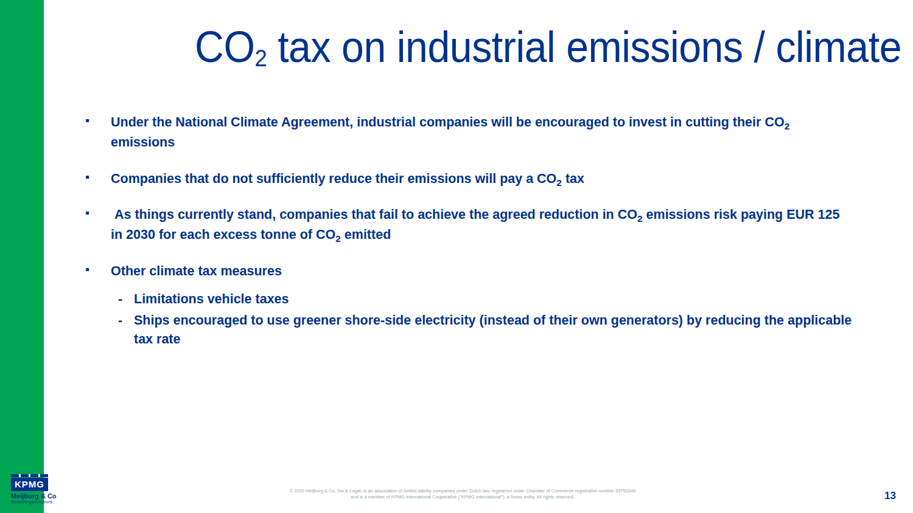CO2 tax on industrial emissions / climate tax measures
Under the National Climate Agreement, industrial companies will be encouraged to invest in cutting their CO2 emissions
Companies that do not sufficiently reduce their emissions will pay a CO2 tax
As things currently stand, companies that fail to achieve the agreed reduction in CO2 emissions risk paying EUR 125 in 2030 for each excess tonne of CO2 emitted
Other climate tax measures
Limitations vehicle taxes
Ships encouraged to use greener shore-side electricity (instead of their own generators) by reducing the applicable tax rate
KPMG Meijburg & Co Belastingadviseurs
© 2020 Meijburg & Co, Tax & Legal, is an association of limited liability companies under Dutch law, registered under Chamber of Commerce registration number 53753348
and is a member of KPMG International Cooperative ("KPMG International"), a Swiss entity. All rights reserved.
13